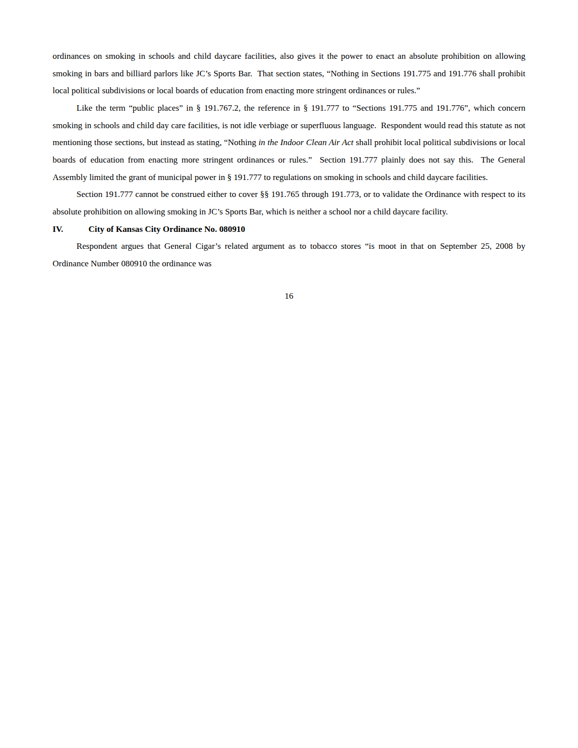ordinances on smoking in schools and child daycare facilities, also gives it the power to enact an absolute prohibition on allowing smoking in bars and billiard parlors like JC’s Sports Bar. That section states, “Nothing in Sections 191.775 and 191.776 shall prohibit local political subdivisions or local boards of education from enacting more stringent ordinances or rules.”
Like the term “public places” in § 191.767.2, the reference in § 191.777 to “Sections 191.775 and 191.776”, which concern smoking in schools and child day care facilities, is not idle verbiage or superfluous language. Respondent would read this statute as not mentioning those sections, but instead as stating, “Nothing in the Indoor Clean Air Act shall prohibit local political subdivisions or local boards of education from enacting more stringent ordinances or rules.” Section 191.777 plainly does not say this. The General Assembly limited the grant of municipal power in § 191.777 to regulations on smoking in schools and child daycare facilities.
Section 191.777 cannot be construed either to cover §§ 191.765 through 191.773, or to validate the Ordinance with respect to its absolute prohibition on allowing smoking in JC’s Sports Bar, which is neither a school nor a child daycare facility.
IV. City of Kansas City Ordinance No. 080910
Respondent argues that General Cigar’s related argument as to tobacco stores “is moot in that on September 25, 2008 by Ordinance Number 080910 the ordinance was
16